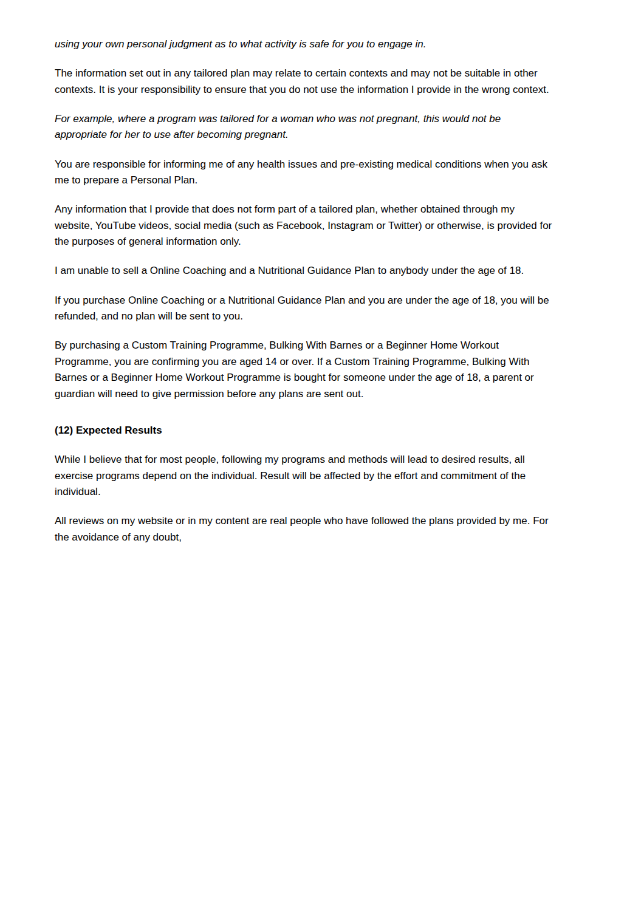using your own personal judgment as to what activity is safe for you to engage in.
The information set out in any tailored plan may relate to certain contexts and may not be suitable in other contexts. It is your responsibility to ensure that you do not use the information I provide in the wrong context.
For example, where a program was tailored for a woman who was not pregnant, this would not be appropriate for her to use after becoming pregnant.
You are responsible for informing me of any health issues and pre-existing medical conditions when you ask me to prepare a Personal Plan.
Any information that I provide that does not form part of a tailored plan, whether obtained through my website, YouTube videos, social media (such as Facebook, Instagram or Twitter) or otherwise, is provided for the purposes of general information only.
I am unable to sell a Online Coaching and a Nutritional Guidance Plan to anybody under the age of 18.
If you purchase Online Coaching or a Nutritional Guidance Plan and you are under the age of 18, you will be refunded, and no plan will be sent to you.
By purchasing a Custom Training Programme, Bulking With Barnes or a Beginner Home Workout Programme, you are confirming you are aged 14 or over. If a Custom Training Programme, Bulking With Barnes or a Beginner Home Workout Programme is bought for someone under the age of 18, a parent or guardian will need to give permission before any plans are sent out.
(12) Expected Results
While I believe that for most people, following my programs and methods will lead to desired results, all exercise programs depend on the individual. Result will be affected by the effort and commitment of the individual.
All reviews on my website or in my content are real people who have followed the plans provided by me. For the avoidance of any doubt,